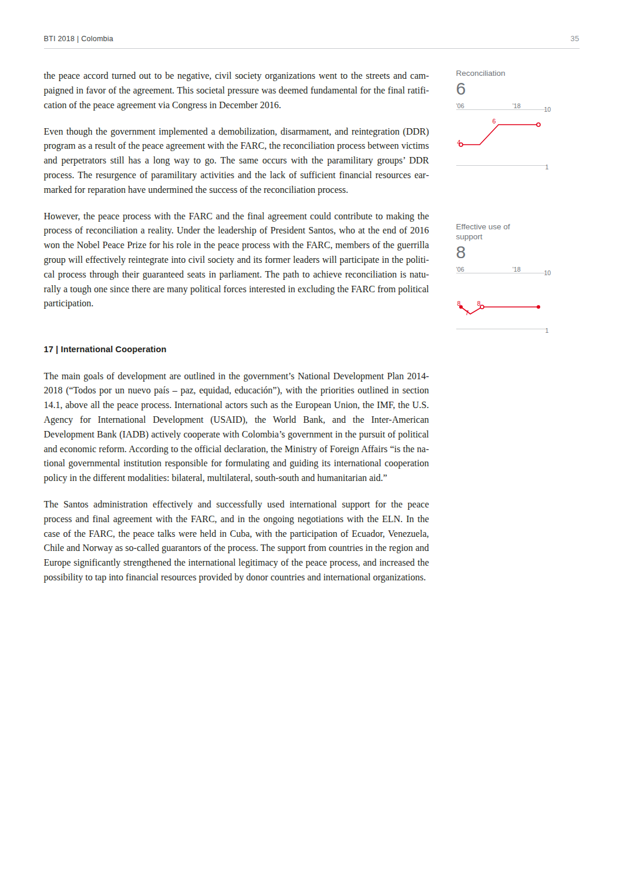BTI 2018 | Colombia
35
the peace accord turned out to be negative, civil society organizations went to the streets and campaigned in favor of the agreement. This societal pressure was deemed fundamental for the final ratification of the peace agreement via Congress in December 2016.
Even though the government implemented a demobilization, disarmament, and reintegration (DDR) program as a result of the peace agreement with the FARC, the reconciliation process between victims and perpetrators still has a long way to go. The same occurs with the paramilitary groups’ DDR process. The resurgence of paramilitary activities and the lack of sufficient financial resources earmarked for reparation have undermined the success of the reconciliation process.
However, the peace process with the FARC and the final agreement could contribute to making the process of reconciliation a reality. Under the leadership of President Santos, who at the end of 2016 won the Nobel Peace Prize for his role in the peace process with the FARC, members of the guerrilla group will effectively reintegrate into civil society and its former leaders will participate in the political process through their guaranteed seats in parliament. The path to achieve reconciliation is naturally a tough one since there are many political forces interested in excluding the FARC from political participation.
17 | International Cooperation
The main goals of development are outlined in the government’s National Development Plan 2014-2018 (“Todos por un nuevo país – paz, equidad, educación”), with the priorities outlined in section 14.1, above all the peace process. International actors such as the European Union, the IMF, the U.S. Agency for International Development (USAID), the World Bank, and the Inter-American Development Bank (IADB) actively cooperate with Colombia’s government in the pursuit of political and economic reform. According to the official declaration, the Ministry of Foreign Affairs “is the national governmental institution responsible for formulating and guiding its international cooperation policy in the different modalities: bilateral, multilateral, south-south and humanitarian aid.”
The Santos administration effectively and successfully used international support for the peace process and final agreement with the FARC, and in the ongoing negotiations with the ELN. In the case of the FARC, the peace talks were held in Cuba, with the participation of Ecuador, Venezuela, Chile and Norway as so-called guarantors of the process. The support from countries in the region and Europe significantly strengthened the international legitimacy of the peace process, and increased the possibility to tap into financial resources provided by donor countries and international organizations.
Reconciliation
6
’06 ’18 10 1
6 4
Effective use of
support
8
’06 ’18 10 1
8 8 7